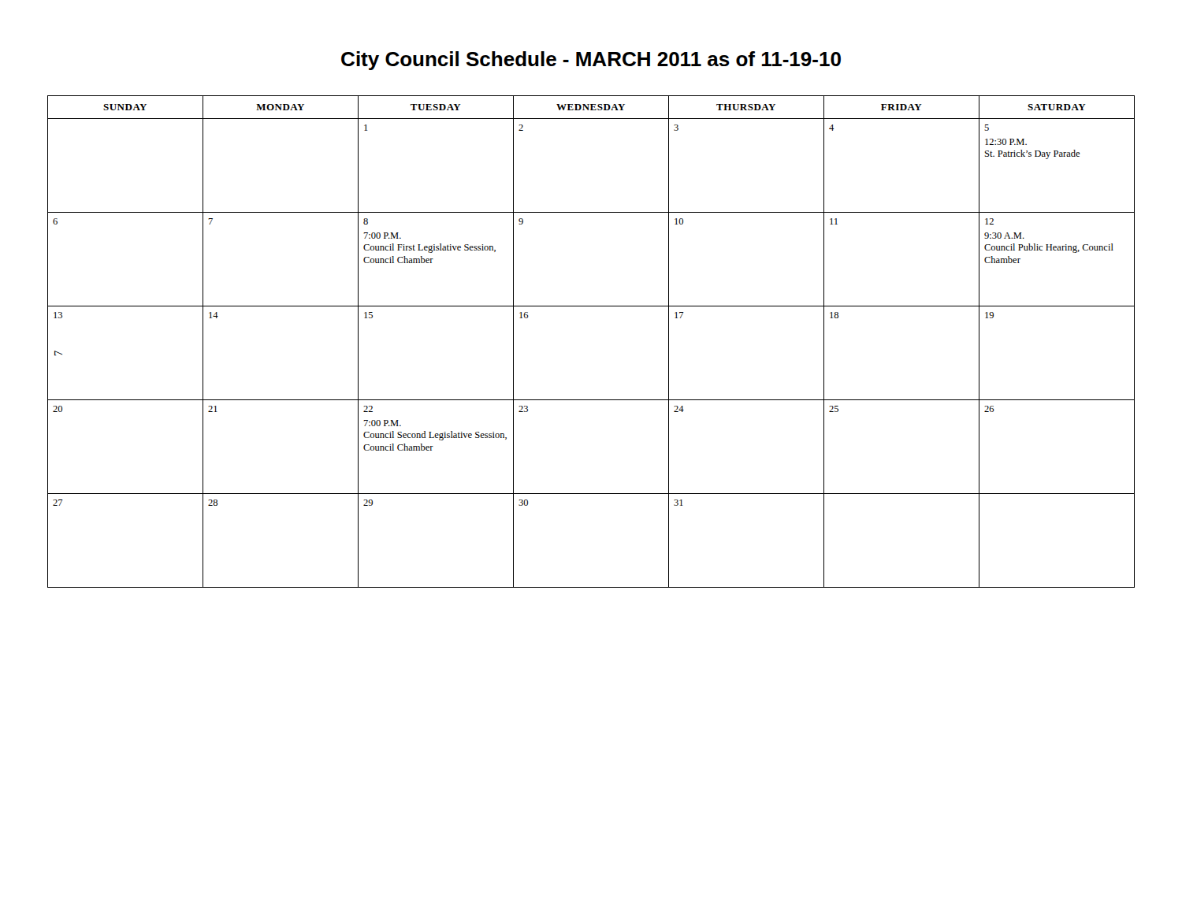City Council Schedule - MARCH 2011 as of 11-19-10
| SUNDAY | MONDAY | TUESDAY | WEDNESDAY | THURSDAY | FRIDAY | SATURDAY |
| --- | --- | --- | --- | --- | --- | --- |
| | | 1 | 2 | 3 | 4 | 5 12:30 P.M. St. Patrick’s Day Parade |
| 6 | 7 | 8 7:00 P.M. Council First Legislative Session, Council Chamber | 9 | 10 | 11 | 12 9:30 A.M. Council Public Hearing, Council Chamber |
| 13 7 | 14 | 15 | 16 | 17 | 18 | 19 |
| 20 | 21 | 22 7:00 P.M. Council Second Legislative Session, Council Chamber | 23 | 24 | 25 | 26 |
| 27 | 28 | 29 | 30 | 31 | | |